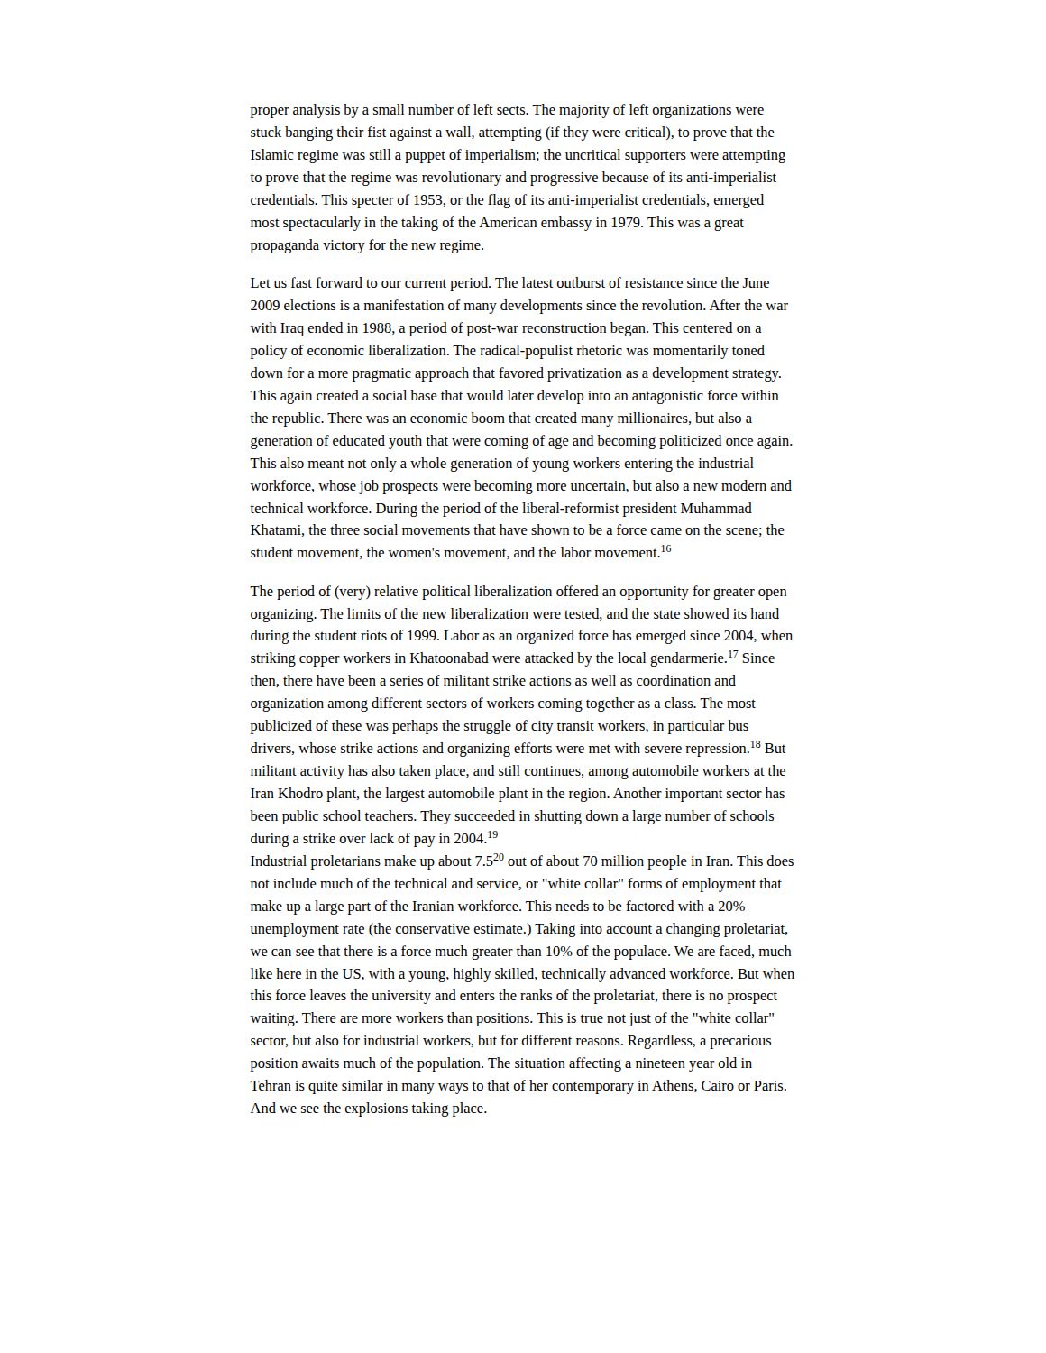proper analysis by a small number of left sects. The majority of left organizations were stuck banging their fist against a wall, attempting (if they were critical), to prove that the Islamic regime was still a puppet of imperialism; the uncritical supporters were attempting to prove that the regime was revolutionary and progressive because of its anti-imperialist credentials. This specter of 1953, or the flag of its anti-imperialist credentials, emerged most spectacularly in the taking of the American embassy in 1979. This was a great propaganda victory for the new regime.
Let us fast forward to our current period. The latest outburst of resistance since the June 2009 elections is a manifestation of many developments since the revolution. After the war with Iraq ended in 1988, a period of post-war reconstruction began. This centered on a policy of economic liberalization. The radical-populist rhetoric was momentarily toned down for a more pragmatic approach that favored privatization as a development strategy. This again created a social base that would later develop into an antagonistic force within the republic. There was an economic boom that created many millionaires, but also a generation of educated youth that were coming of age and becoming politicized once again. This also meant not only a whole generation of young workers entering the industrial workforce, whose job prospects were becoming more uncertain, but also a new modern and technical workforce. During the period of the liberal-reformist president Muhammad Khatami, the three social movements that have shown to be a force came on the scene; the student movement, the women's movement, and the labor movement.16
The period of (very) relative political liberalization offered an opportunity for greater open organizing. The limits of the new liberalization were tested, and the state showed its hand during the student riots of 1999. Labor as an organized force has emerged since 2004, when striking copper workers in Khatoonabad were attacked by the local gendarmerie.17 Since then, there have been a series of militant strike actions as well as coordination and organization among different sectors of workers coming together as a class. The most publicized of these was perhaps the struggle of city transit workers, in particular bus drivers, whose strike actions and organizing efforts were met with severe repression.18 But militant activity has also taken place, and still continues, among automobile workers at the Iran Khodro plant, the largest automobile plant in the region. Another important sector has been public school teachers. They succeeded in shutting down a large number of schools during a strike over lack of pay in 2004.19
Industrial proletarians make up about 7.520 out of about 70 million people in Iran. This does not include much of the technical and service, or "white collar" forms of employment that make up a large part of the Iranian workforce. This needs to be factored with a 20% unemployment rate (the conservative estimate.) Taking into account a changing proletariat, we can see that there is a force much greater than 10% of the populace. We are faced, much like here in the US, with a young, highly skilled, technically advanced workforce. But when this force leaves the university and enters the ranks of the proletariat, there is no prospect waiting. There are more workers than positions. This is true not just of the "white collar" sector, but also for industrial workers, but for different reasons. Regardless, a precarious position awaits much of the population. The situation affecting a nineteen year old in Tehran is quite similar in many ways to that of her contemporary in Athens, Cairo or Paris. And we see the explosions taking place.